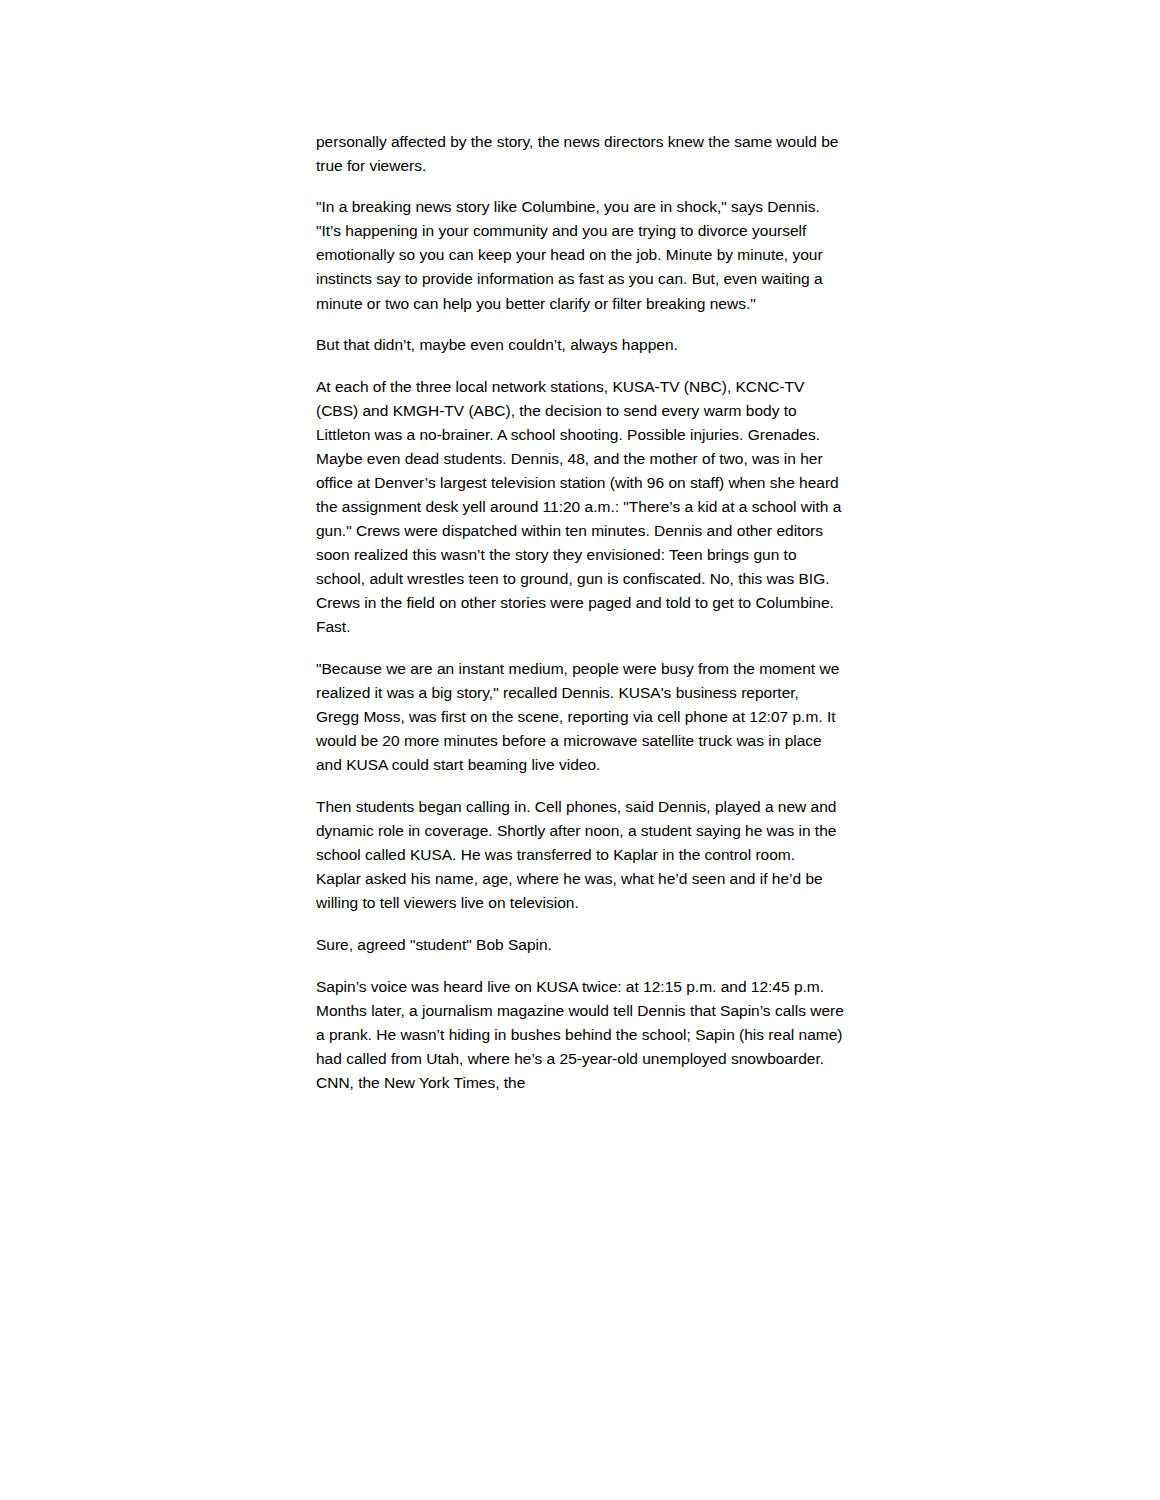personally affected by the story, the news directors knew the same would be true for viewers.
"In a breaking news story like Columbine, you are in shock," says Dennis. "It’s happening in your community and you are trying to divorce yourself emotionally so you can keep your head on the job. Minute by minute, your instincts say to provide information as fast as you can. But, even waiting a minute or two can help you better clarify or filter breaking news."
But that didn’t, maybe even couldn’t, always happen.
At each of the three local network stations, KUSA-TV (NBC), KCNC-TV (CBS) and KMGH-TV (ABC), the decision to send every warm body to Littleton was a no-brainer. A school shooting. Possible injuries. Grenades. Maybe even dead students. Dennis, 48, and the mother of two, was in her office at Denver’s largest television station (with 96 on staff) when she heard the assignment desk yell around 11:20 a.m.: "There’s a kid at a school with a gun." Crews were dispatched within ten minutes. Dennis and other editors soon realized this wasn’t the story they envisioned: Teen brings gun to school, adult wrestles teen to ground, gun is confiscated. No, this was BIG. Crews in the field on other stories were paged and told to get to Columbine. Fast.
"Because we are an instant medium, people were busy from the moment we realized it was a big story," recalled Dennis. KUSA's business reporter, Gregg Moss, was first on the scene, reporting via cell phone at 12:07 p.m. It would be 20 more minutes before a microwave satellite truck was in place and KUSA could start beaming live video.
Then students began calling in. Cell phones, said Dennis, played a new and dynamic role in coverage. Shortly after noon, a student saying he was in the school called KUSA. He was transferred to Kaplar in the control room. Kaplar asked his name, age, where he was, what he’d seen and if he’d be willing to tell viewers live on television.
Sure, agreed "student" Bob Sapin.
Sapin’s voice was heard live on KUSA twice: at 12:15 p.m. and 12:45 p.m. Months later, a journalism magazine would tell Dennis that Sapin’s calls were a prank. He wasn’t hiding in bushes behind the school; Sapin (his real name) had called from Utah, where he’s a 25-year-old unemployed snowboarder. CNN, the New York Times, the